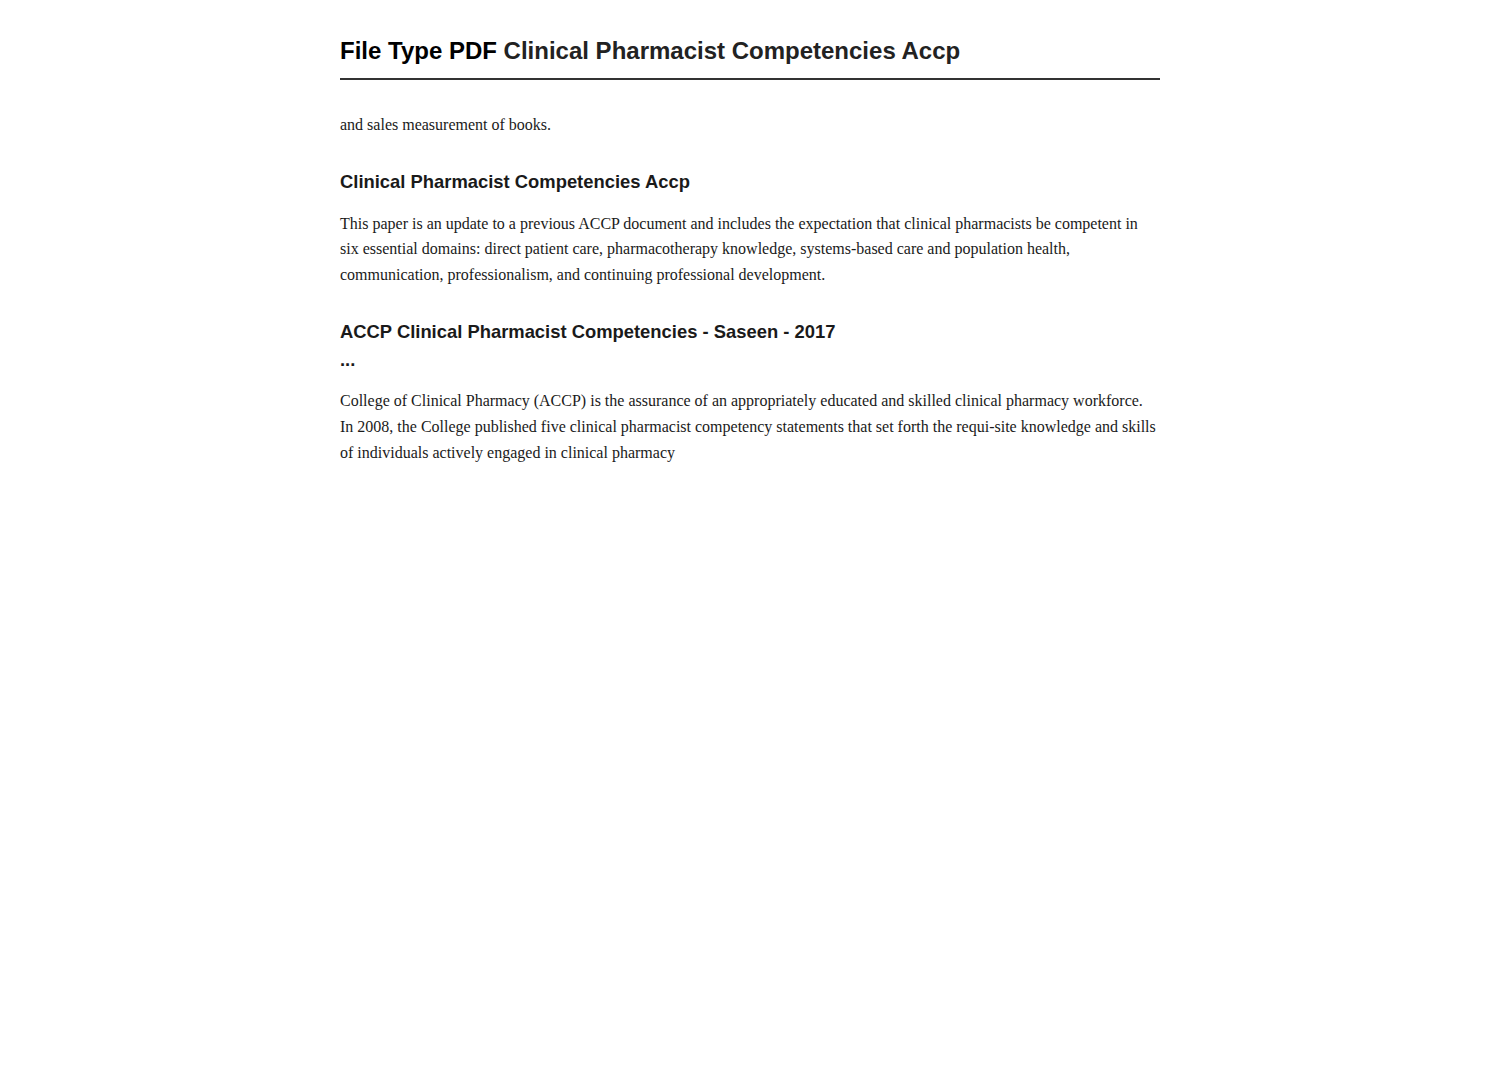File Type PDF Clinical Pharmacist Competencies Accp
and sales measurement of books.
Clinical Pharmacist Competencies Accp
This paper is an update to a previous ACCP document and includes the expectation that clinical pharmacists be competent in six essential domains: direct patient care, pharmacotherapy knowledge, systems-based care and population health, communication, professionalism, and continuing professional development.
ACCP Clinical Pharmacist Competencies - Saseen - 2017...
College of Clinical Pharmacy (ACCP) is the assurance of an appropriately educated and skilled clinical pharmacy workforce. In 2008, the College published five clinical pharmacist competency statements that set forth the requi-site knowledge and skills of individuals actively engaged in clinical pharmacy